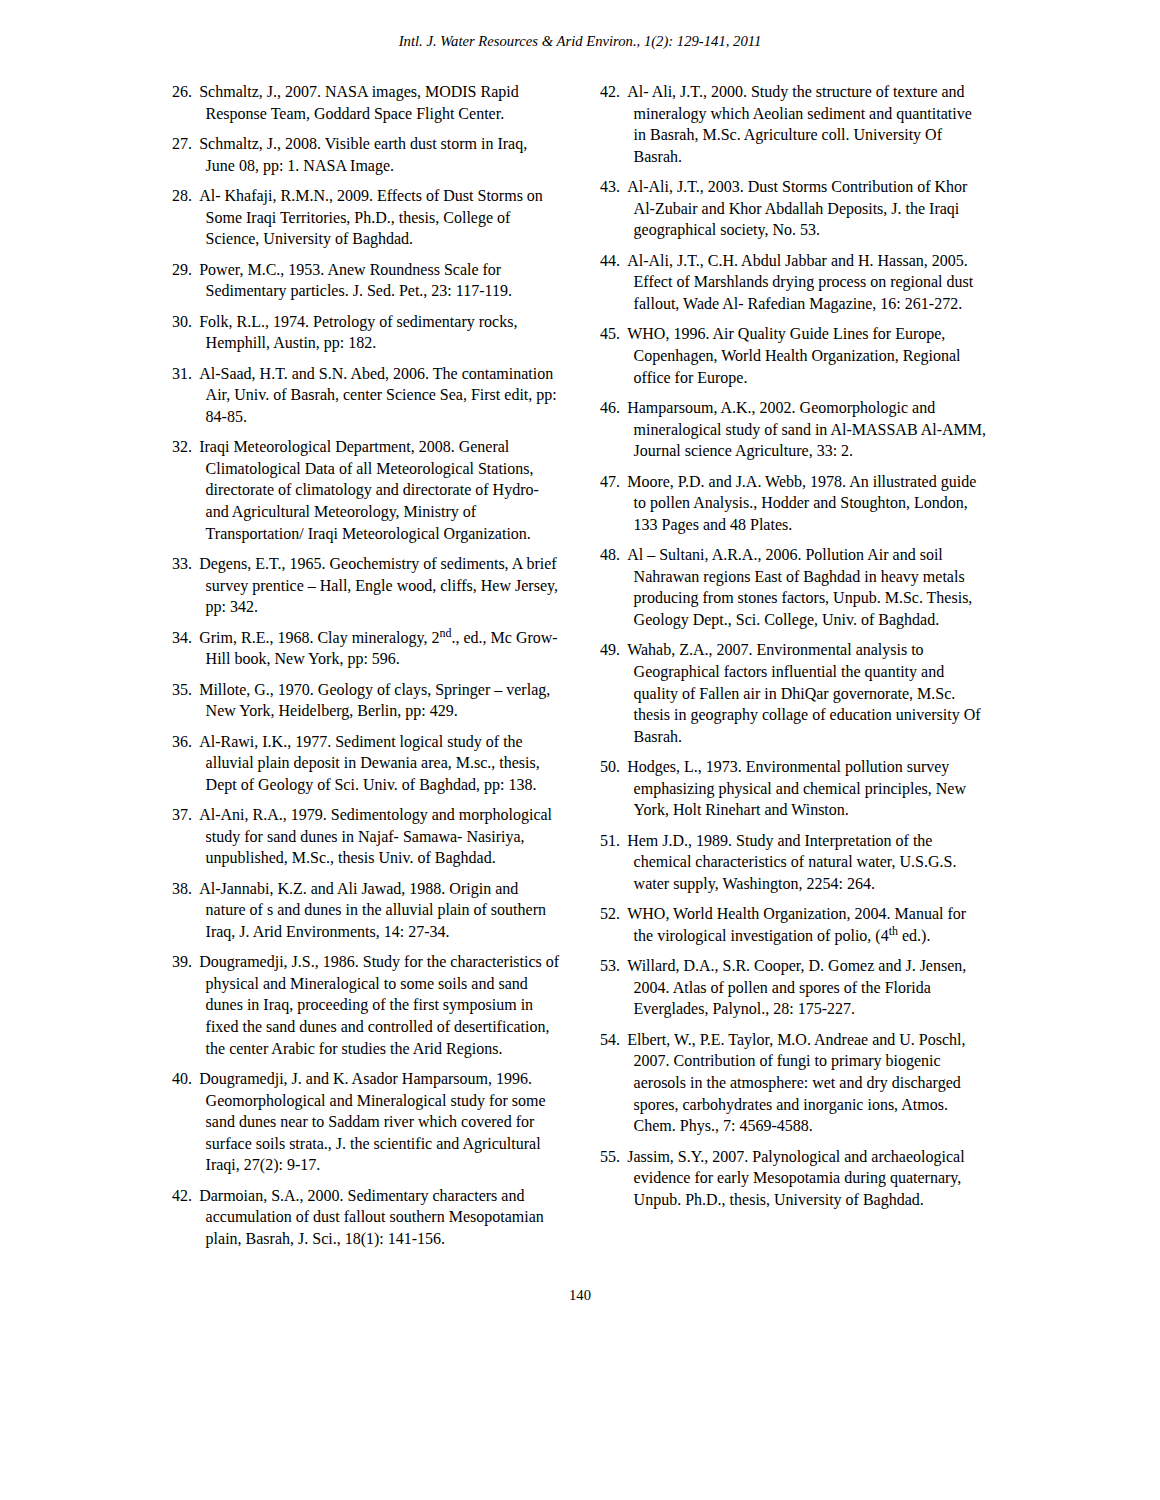Intl. J. Water Resources & Arid Environ., 1(2): 129-141, 2011
26. Schmaltz, J., 2007. NASA images, MODIS Rapid Response Team, Goddard Space Flight Center.
27. Schmaltz, J., 2008. Visible earth dust storm in Iraq, June 08, pp: 1. NASA Image.
28. Al- Khafaji, R.M.N., 2009. Effects of Dust Storms on Some Iraqi Territories, Ph.D., thesis, College of Science, University of Baghdad.
29. Power, M.C., 1953. Anew Roundness Scale for Sedimentary particles. J. Sed. Pet., 23: 117-119.
30. Folk, R.L., 1974. Petrology of sedimentary rocks, Hemphill, Austin, pp: 182.
31. Al-Saad, H.T. and S.N. Abed, 2006. The contamination Air, Univ. of Basrah, center Science Sea, First edit, pp: 84-85.
32. Iraqi Meteorological Department, 2008. General Climatological Data of all Meteorological Stations, directorate of climatology and directorate of Hydro- and Agricultural Meteorology, Ministry of Transportation/ Iraqi Meteorological Organization.
33. Degens, E.T., 1965. Geochemistry of sediments, A brief survey prentice – Hall, Engle wood, cliffs, Hew Jersey, pp: 342.
34. Grim, R.E., 1968. Clay mineralogy, 2nd., ed., Mc Grow-Hill book, New York, pp: 596.
35. Millote, G., 1970. Geology of clays, Springer – verlag, New York, Heidelberg, Berlin, pp: 429.
36. Al-Rawi, I.K., 1977. Sediment logical study of the alluvial plain deposit in Dewania area, M.sc., thesis, Dept of Geology of Sci. Univ. of Baghdad, pp: 138.
37. Al-Ani, R.A., 1979. Sedimentology and morphological study for sand dunes in Najaf- Samawa- Nasiriya, unpublished, M.Sc., thesis Univ. of Baghdad.
38. Al-Jannabi, K.Z. and Ali Jawad, 1988. Origin and nature of s and dunes in the alluvial plain of southern Iraq, J. Arid Environments, 14: 27-34.
39. Dougramedji, J.S., 1986. Study for the characteristics of physical and Mineralogical to some soils and sand dunes in Iraq, proceeding of the first symposium in fixed the sand dunes and controlled of desertification, the center Arabic for studies the Arid Regions.
40. Dougramedji, J. and K. Asador Hamparsoum, 1996. Geomorphological and Mineralogical study for some sand dunes near to Saddam river which covered for surface soils strata., J. the scientific and Agricultural Iraqi, 27(2): 9-17.
42. Darmoian, S.A., 2000. Sedimentary characters and accumulation of dust fallout southern Mesopotamian plain, Basrah, J. Sci., 18(1): 141-156.
42. Al- Ali, J.T., 2000. Study the structure of texture and mineralogy which Aeolian sediment and quantitative in Basrah, M.Sc. Agriculture coll. University Of Basrah.
43. Al-Ali, J.T., 2003. Dust Storms Contribution of Khor Al-Zubair and Khor Abdallah Deposits, J. the Iraqi geographical society, No. 53.
44. Al-Ali, J.T., C.H. Abdul Jabbar and H. Hassan, 2005. Effect of Marshlands drying process on regional dust fallout, Wade Al- Rafedian Magazine, 16: 261-272.
45. WHO, 1996. Air Quality Guide Lines for Europe, Copenhagen, World Health Organization, Regional office for Europe.
46. Hamparsoum, A.K., 2002. Geomorphologic and mineralogical study of sand in Al-MASSAB Al-AMM, Journal science Agriculture, 33: 2.
47. Moore, P.D. and J.A. Webb, 1978. An illustrated guide to pollen Analysis., Hodder and Stoughton, London, 133 Pages and 48 Plates.
48. Al – Sultani, A.R.A., 2006. Pollution Air and soil Nahrawan regions East of Baghdad in heavy metals producing from stones factors, Unpub. M.Sc. Thesis, Geology Dept., Sci. College, Univ. of Baghdad.
49. Wahab, Z.A., 2007. Environmental analysis to Geographical factors influential the quantity and quality of Fallen air in DhiQar governorate, M.Sc. thesis in geography collage of education university Of Basrah.
50. Hodges, L., 1973. Environmental pollution survey emphasizing physical and chemical principles, New York, Holt Rinehart and Winston.
51. Hem J.D., 1989. Study and Interpretation of the chemical characteristics of natural water, U.S.G.S. water supply, Washington, 2254: 264.
52. WHO, World Health Organization, 2004. Manual for the virological investigation of polio, (4th ed.).
53. Willard, D.A., S.R. Cooper, D. Gomez and J. Jensen, 2004. Atlas of pollen and spores of the Florida Everglades, Palynol., 28: 175-227.
54. Elbert, W., P.E. Taylor, M.O. Andreae and U. Poschl, 2007. Contribution of fungi to primary biogenic aerosols in the atmosphere: wet and dry discharged spores, carbohydrates and inorganic ions, Atmos. Chem. Phys., 7: 4569-4588.
55. Jassim, S.Y., 2007. Palynological and archaeological evidence for early Mesopotamia during quaternary, Unpub. Ph.D., thesis, University of Baghdad.
140